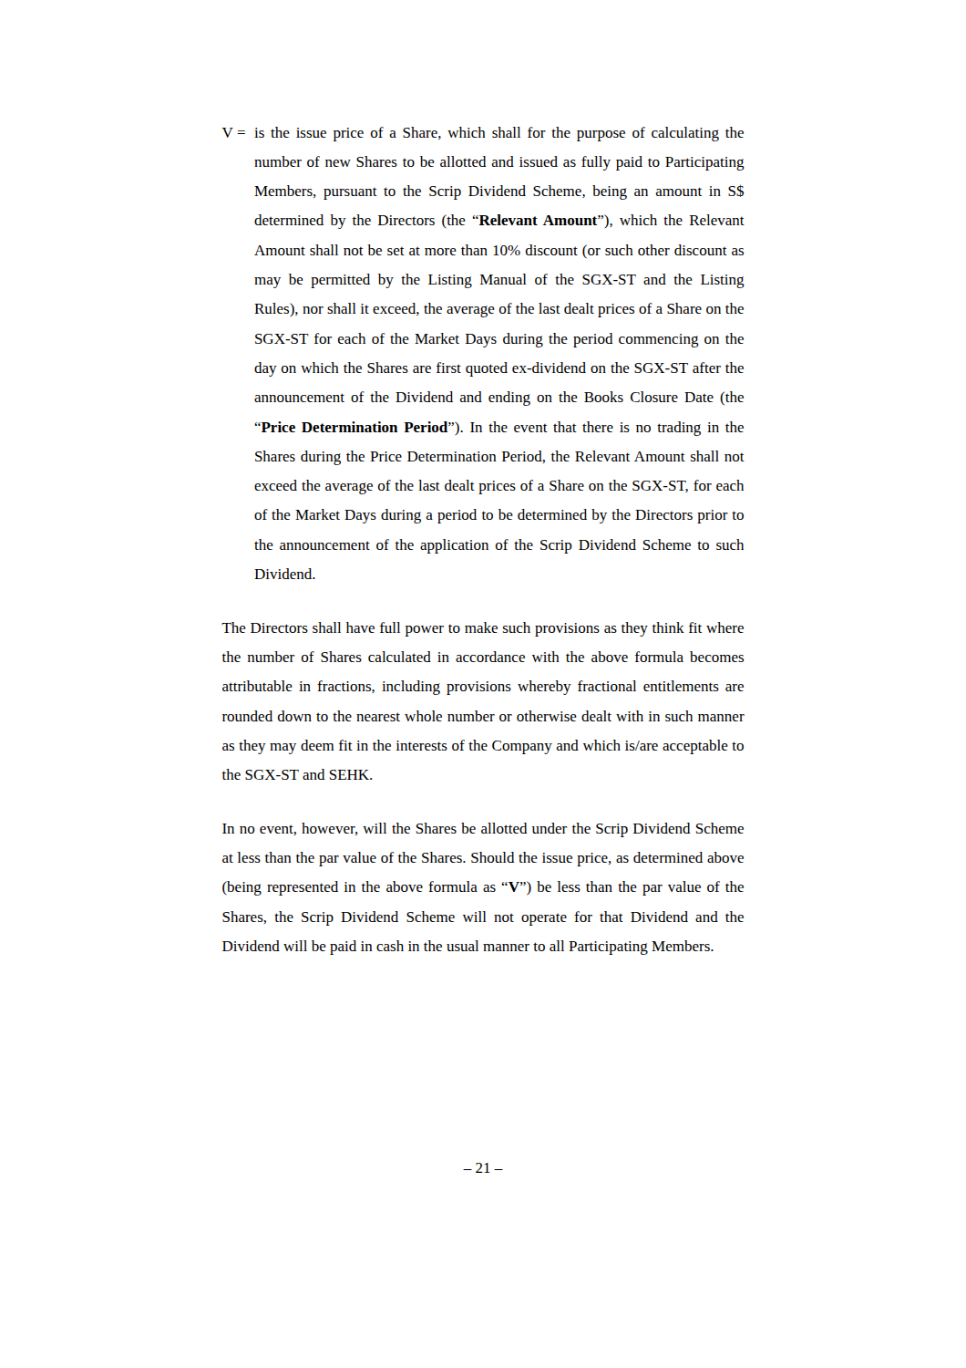V = is the issue price of a Share, which shall for the purpose of calculating the number of new Shares to be allotted and issued as fully paid to Participating Members, pursuant to the Scrip Dividend Scheme, being an amount in S$ determined by the Directors (the “Relevant Amount”), which the Relevant Amount shall not be set at more than 10% discount (or such other discount as may be permitted by the Listing Manual of the SGX-ST and the Listing Rules), nor shall it exceed, the average of the last dealt prices of a Share on the SGX-ST for each of the Market Days during the period commencing on the day on which the Shares are first quoted ex-dividend on the SGX-ST after the announcement of the Dividend and ending on the Books Closure Date (the “Price Determination Period”). In the event that there is no trading in the Shares during the Price Determination Period, the Relevant Amount shall not exceed the average of the last dealt prices of a Share on the SGX-ST, for each of the Market Days during a period to be determined by the Directors prior to the announcement of the application of the Scrip Dividend Scheme to such Dividend.
The Directors shall have full power to make such provisions as they think fit where the number of Shares calculated in accordance with the above formula becomes attributable in fractions, including provisions whereby fractional entitlements are rounded down to the nearest whole number or otherwise dealt with in such manner as they may deem fit in the interests of the Company and which is/are acceptable to the SGX-ST and SEHK.
In no event, however, will the Shares be allotted under the Scrip Dividend Scheme at less than the par value of the Shares. Should the issue price, as determined above (being represented in the above formula as “V”) be less than the par value of the Shares, the Scrip Dividend Scheme will not operate for that Dividend and the Dividend will be paid in cash in the usual manner to all Participating Members.
– 21 –